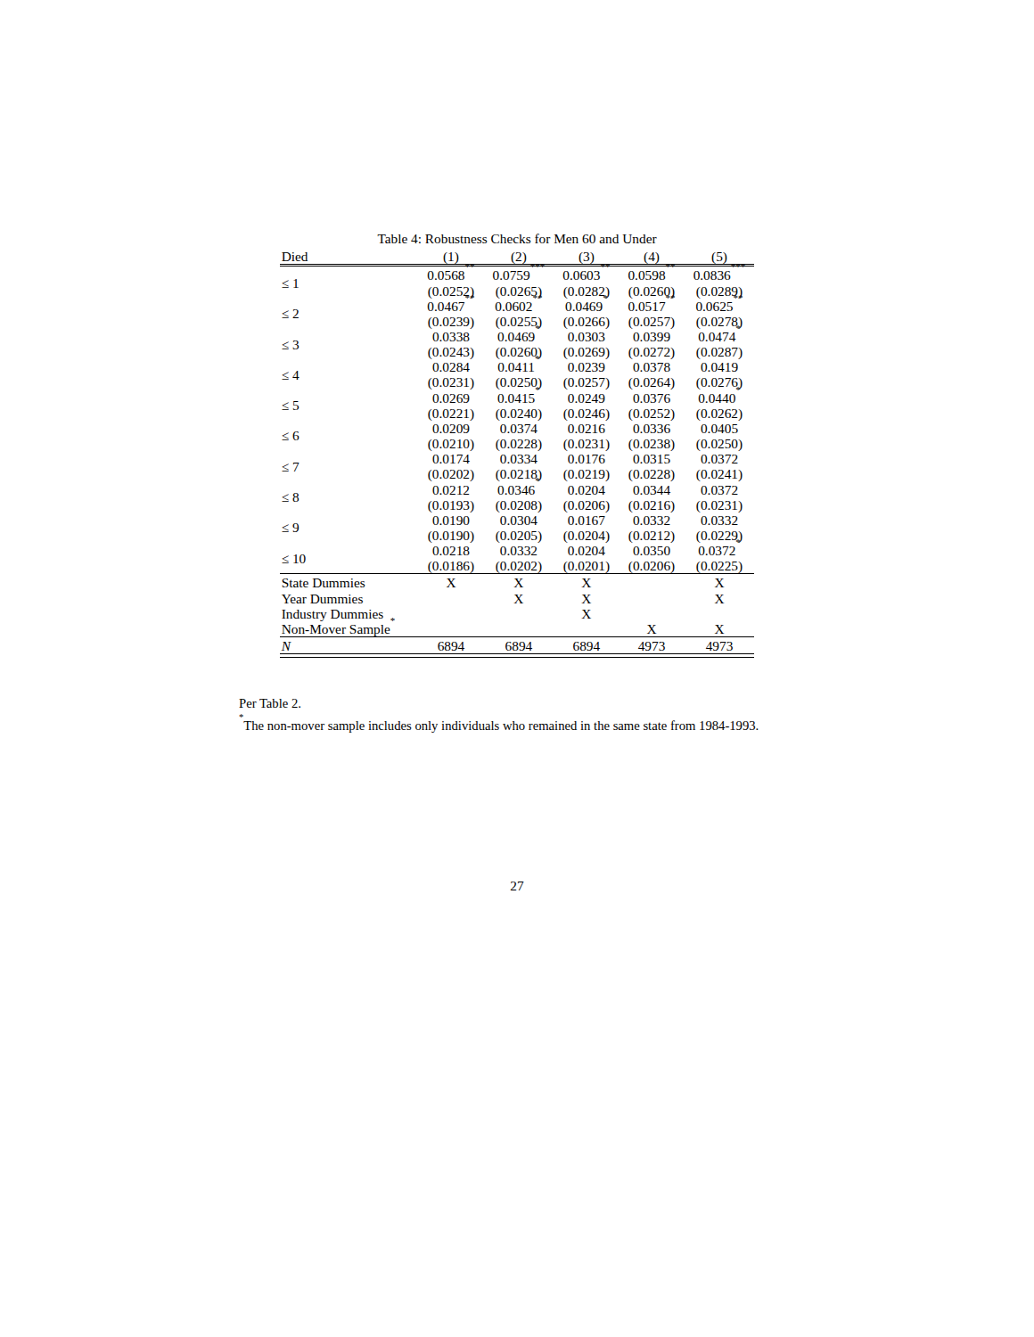Table 4: Robustness Checks for Men 60 and Under
| Died | (1) | (2) | (3) | (4) | (5) |
| --- | --- | --- | --- | --- | --- |
| ≤ 1 | 0.0568 ** | 0.0759 *** | 0.0603 ** | 0.0598 ** | 0.0836 *** |
| (0.0252) | (0.0265) | (0.0282) | (0.0260) | (0.0289) |
| ≤ 2 | 0.0467 ** | 0.0602 ** | 0.0469 * | 0.0517 ** | 0.0625 ** |
| (0.0239) | (0.0255) | (0.0266) | (0.0257) | (0.0278) |
| ≤ 3 | 0.0338 | 0.0469 * | 0.0303 | 0.0399 | 0.0474 * |
| (0.0243) | (0.0260) | (0.0269) | (0.0272) | (0.0287) |
| ≤ 4 | 0.0284 | 0.0411 * | 0.0239 | 0.0378 | 0.0419 |
| (0.0231) | (0.0250) | (0.0257) | (0.0264) | (0.0276) |
| ≤ 5 | 0.0269 | 0.0415 * | 0.0249 | 0.0376 | 0.0440 * |
| (0.0221) | (0.0240) | (0.0246) | (0.0252) | (0.0262) |
| ≤ 6 | 0.0209 | 0.0374 | 0.0216 | 0.0336 | 0.0405 |
| (0.0210) | (0.0228) | (0.0231) | (0.0238) | (0.0250) |
| ≤ 7 | 0.0174 | 0.0334 | 0.0176 | 0.0315 | 0.0372 |
| (0.0202) | (0.0218) | (0.0219) | (0.0228) | (0.0241) |
| ≤ 8 | 0.0212 | 0.0346 * | 0.0204 | 0.0344 | 0.0372 |
| (0.0193) | (0.0208) | (0.0206) | (0.0216) | (0.0231) |
| ≤ 9 | 0.0190 | 0.0304 | 0.0167 | 0.0332 | 0.0332 |
| (0.0190) | (0.0205) | (0.0204) | (0.0212) | (0.0229) |
| ≤ 10 | 0.0218 | 0.0332 | 0.0204 | 0.0350 | 0.0372 * |
| (0.0186) | (0.0202) | (0.0201) | (0.0206) | (0.0225) |
| State Dummies | X | X | X | | X |
| Year Dummies | | X | X | | X |
| Industry Dummies | | | X | | |
| Non-Mover Sample * | | | | X | X |
| N | 6894 | 6894 | 6894 | 4973 | 4973 |
Per Table 2.
*The non-mover sample includes only individuals who remained in the same state from 1984-1993.
27